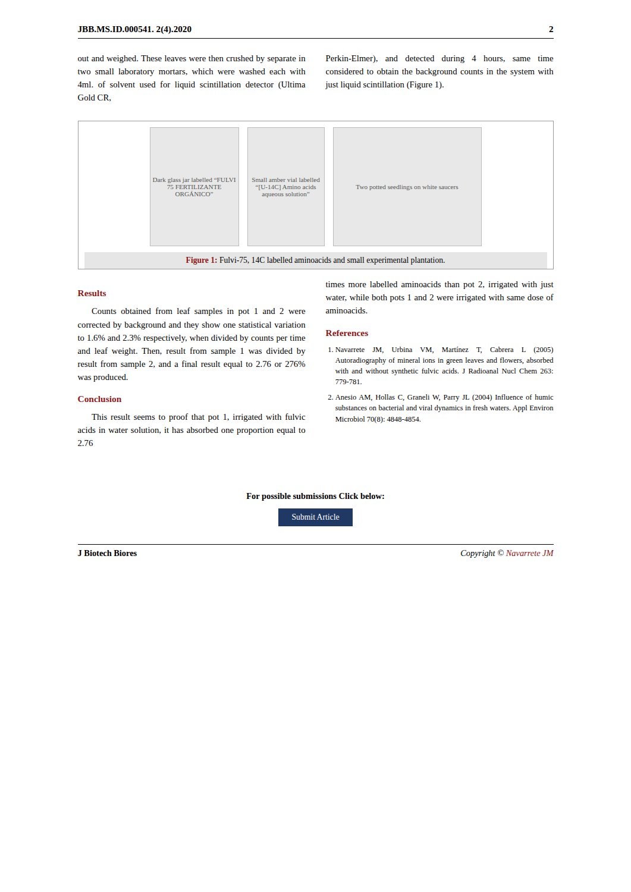JBB.MS.ID.000541. 2(4).2020 2
out and weighed. These leaves were then crushed by separate in two small laboratory mortars, which were washed each with 4ml. of solvent used for liquid scintillation detector (Ultima Gold CR,
Perkin-Elmer), and detected during 4 hours, same time considered to obtain the background counts in the system with just liquid scintillation (Figure 1).
Dark glass jar labelled “FULVI 75 FERTILIZANTE ORGÁNICO”
Small amber vial labelled “[U-14C] Amino acids aqueous solution”
Two potted seedlings on white saucers
Figure 1: Fulvi-75, 14C labelled aminoacids and small experimental plantation.
Results
Counts obtained from leaf samples in pot 1 and 2 were corrected by background and they show one statistical variation to 1.6% and 2.3% respectively, when divided by counts per time and leaf weight. Then, result from sample 1 was divided by result from sample 2, and a final result equal to 2.76 or 276% was produced.
Conclusion
This result seems to proof that pot 1, irrigated with fulvic acids in water solution, it has absorbed one proportion equal to 2.76
times more labelled aminoacids than pot 2, irrigated with just water, while both pots 1 and 2 were irrigated with same dose of aminoacids.
References
Navarrete JM, Urbina VM, Martínez T, Cabrera L (2005) Autoradiography of mineral ions in green leaves and flowers, absorbed with and without synthetic fulvic acids. J Radioanal Nucl Chem 263: 779-781.
Anesio AM, Hollas C, Graneli W, Parry JL (2004) Influence of humic substances on bacterial and viral dynamics in fresh waters. Appl Environ Microbiol 70(8): 4848-4854.
For possible submissions Click below:
Submit Article
J Biotech Biores Copyright © Navarrete JM